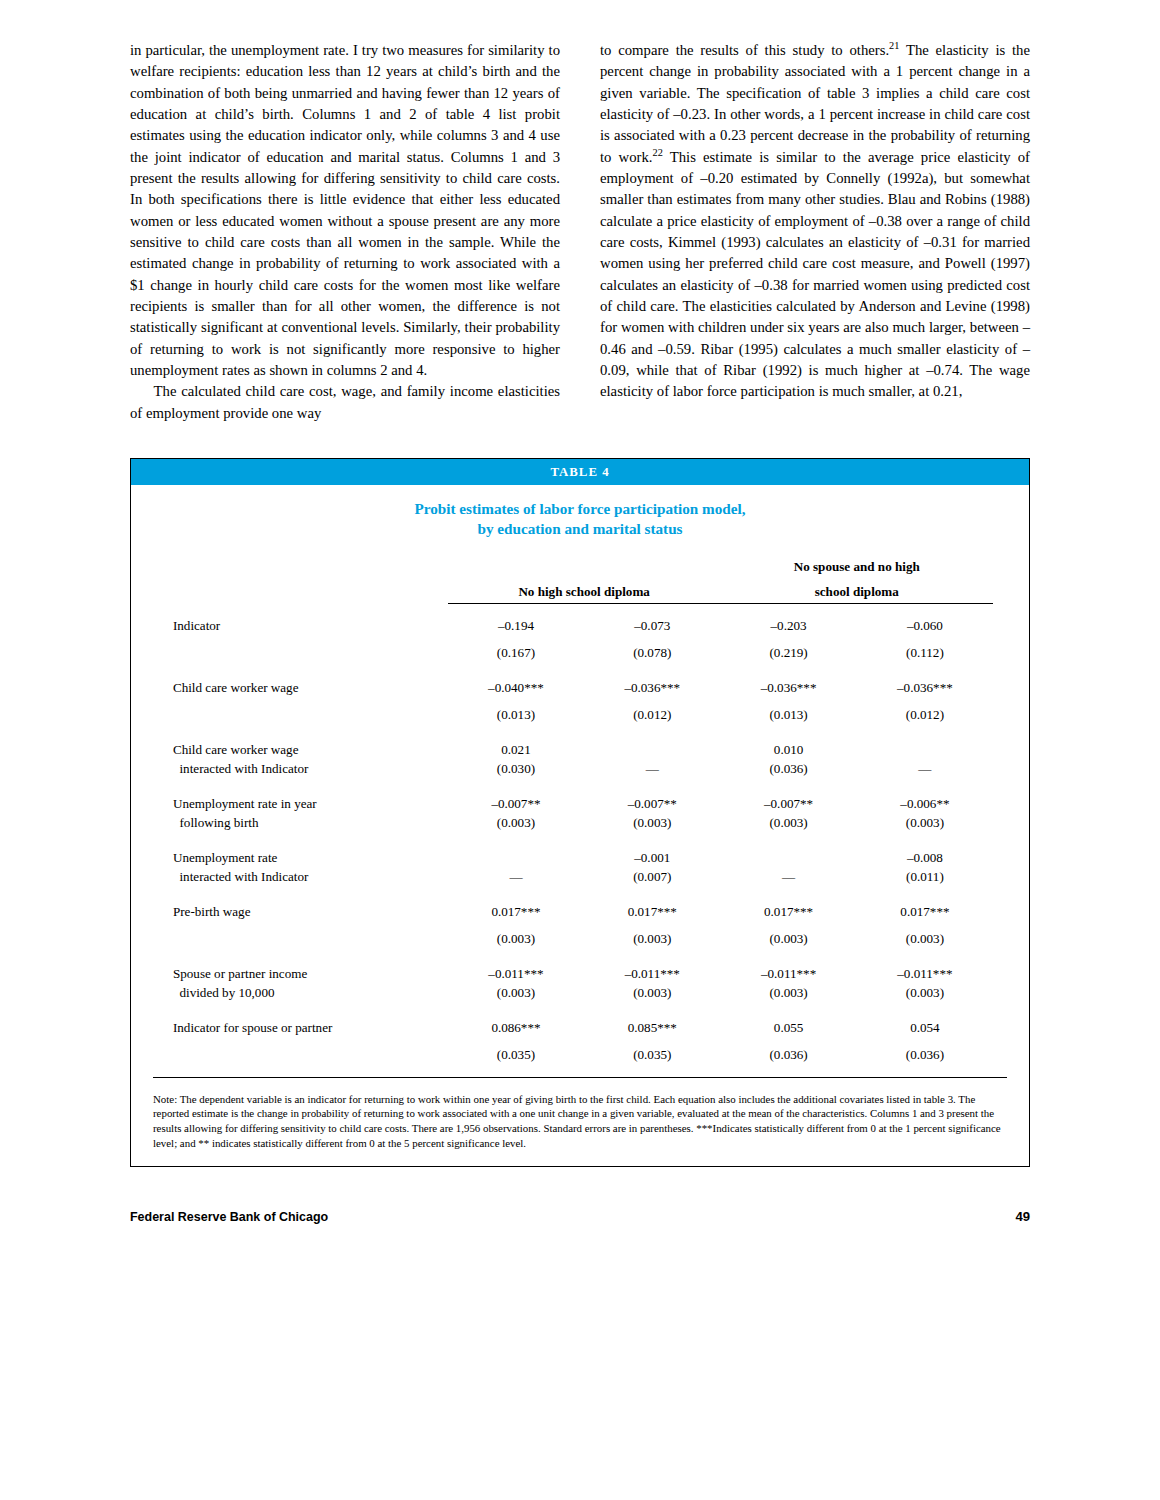in particular, the unemployment rate. I try two measures for similarity to welfare recipients: education less than 12 years at child’s birth and the combination of both being unmarried and having fewer than 12 years of education at child’s birth. Columns 1 and 2 of table 4 list probit estimates using the education indicator only, while columns 3 and 4 use the joint indicator of education and marital status. Columns 1 and 3 present the results allowing for differing sensitivity to child care costs. In both specifications there is little evidence that either less educated women or less educated women without a spouse present are any more sensitive to child care costs than all women in the sample. While the estimated change in probability of returning to work associated with a $1 change in hourly child care costs for the women most like welfare recipients is smaller than for all other women, the difference is not statistically significant at conventional levels. Similarly, their probability of returning to work is not significantly more responsive to higher unemployment rates as shown in columns 2 and 4.
The calculated child care cost, wage, and family income elasticities of employment provide one way
to compare the results of this study to others.21 The elasticity is the percent change in probability associated with a 1 percent change in a given variable. The specification of table 3 implies a child care cost elasticity of –0.23. In other words, a 1 percent increase in child care cost is associated with a 0.23 percent decrease in the probability of returning to work.22 This estimate is similar to the average price elasticity of employment of –0.20 estimated by Connelly (1992a), but somewhat smaller than estimates from many other studies. Blau and Robins (1988) calculate a price elasticity of employment of –0.38 over a range of child care costs, Kimmel (1993) calculates an elasticity of –0.31 for married women using her preferred child care cost measure, and Powell (1997) calculates an elasticity of –0.38 for married women using predicted cost of child care. The elasticities calculated by Anderson and Levine (1998) for women with children under six years are also much larger, between –0.46 and –0.59. Ribar (1995) calculates a much smaller elasticity of –0.09, while that of Ribar (1992) is much higher at –0.74. The wage elasticity of labor force participation is much smaller, at 0.21,
TABLE 4
Probit estimates of labor force participation model,
by education and marital status
| | | No spouse and no high |
| | No high school diploma | school diploma |
| Indicator | –0.194 | –0.073 | –0.203 | –0.060 |
| | (0.167) | (0.078) | (0.219) | (0.112) |
| Child care worker wage | –0.040*** | –0.036*** | –0.036*** | –0.036*** |
| | (0.013) | (0.012) | (0.013) | (0.012) |
| Child care worker wage interacted with Indicator | 0.021 (0.030) | — | 0.010 (0.036) | — |
| Unemployment rate in year following birth | –0.007** (0.003) | –0.007** (0.003) | –0.007** (0.003) | –0.006** (0.003) |
| Unemployment rate interacted with Indicator | — | –0.001 (0.007) | — | –0.008 (0.011) |
| Pre-birth wage | 0.017*** | 0.017*** | 0.017*** | 0.017*** |
| | (0.003) | (0.003) | (0.003) | (0.003) |
| Spouse or partner income divided by 10,000 | –0.011*** (0.003) | –0.011*** (0.003) | –0.011*** (0.003) | –0.011*** (0.003) |
| Indicator for spouse or partner | 0.086*** | 0.085*** | 0.055 | 0.054 |
| | (0.035) | (0.035) | (0.036) | (0.036) |
Note: The dependent variable is an indicator for returning to work within one year of giving birth to the first child. Each equation also includes the additional covariates listed in table 3. The reported estimate is the change in probability of returning to work associated with a one unit change in a given variable, evaluated at the mean of the characteristics. Columns 1 and 3 present the results allowing for differing sensitivity to child care costs. There are 1,956 observations. Standard errors are in parentheses. ***Indicates statistically different from 0 at the 1 percent significance level; and ** indicates statistically different from 0 at the 5 percent significance level.
Federal Reserve Bank of Chicago
49